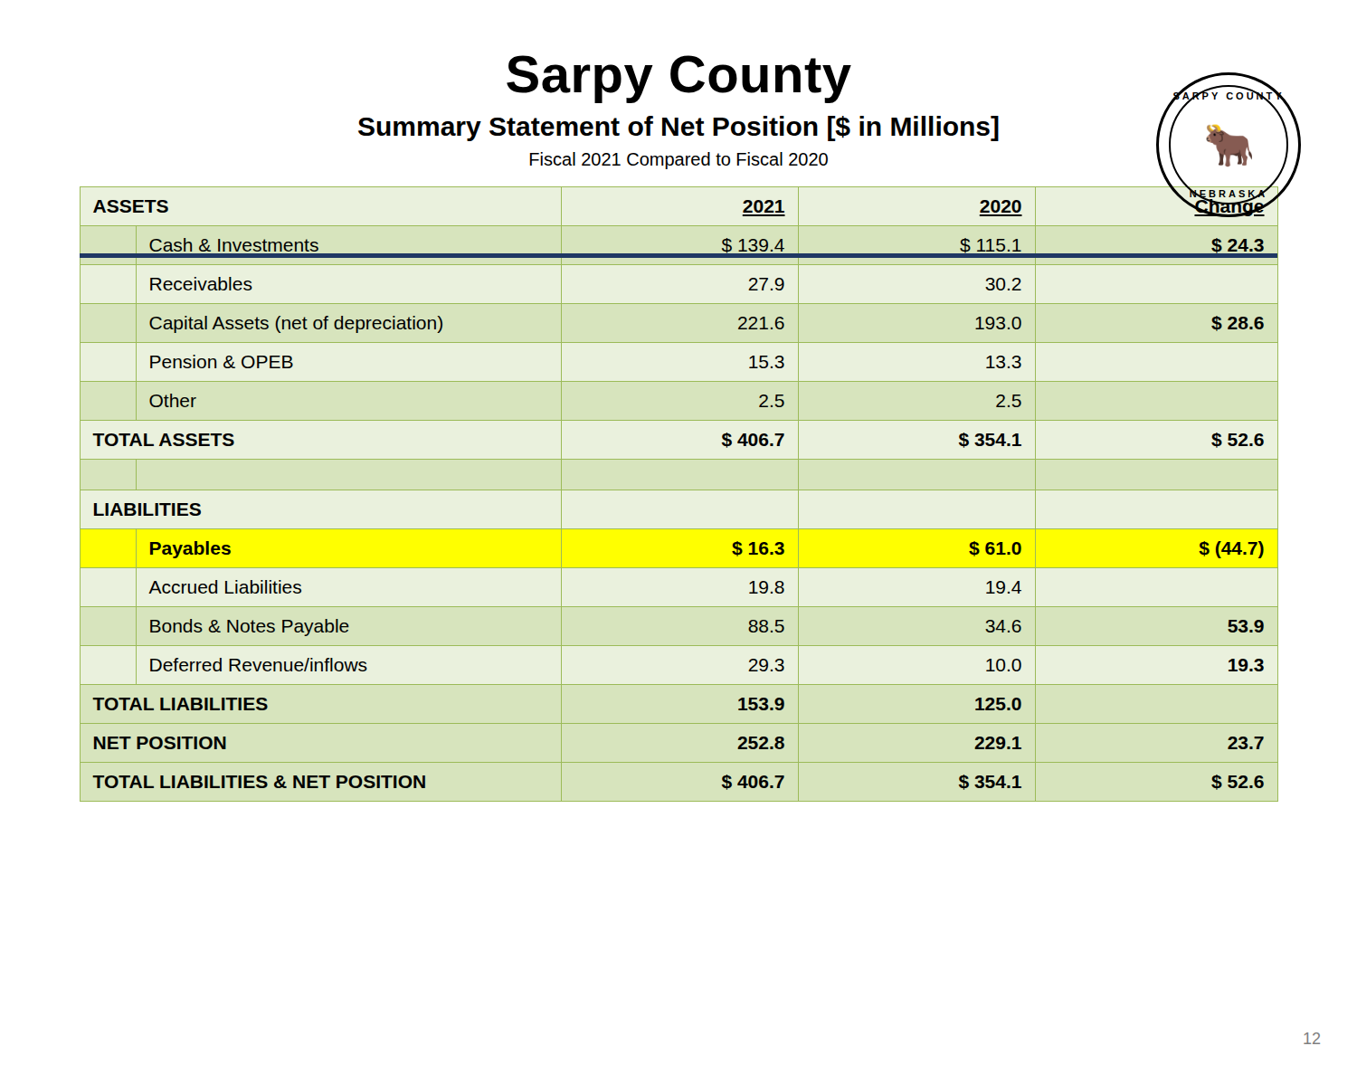SARPY COUNTY
🐂
NEBRASKA
Sarpy County
Summary Statement of Net Position [$ in Millions]
Fiscal 2021 Compared to Fiscal 2020
| ASSETS | 2021 | 2020 | Change |
| | Cash & Investments | $ 139.4 | $ 115.1 | $ 24.3 |
| | Receivables | 27.9 | 30.2 | |
| | Capital Assets (net of depreciation) | 221.6 | 193.0 | $ 28.6 |
| | Pension & OPEB | 15.3 | 13.3 | |
| | Other | 2.5 | 2.5 | |
| TOTAL ASSETS | $ 406.7 | $ 354.1 | $ 52.6 |
| LIABILITIES | | | |
| | Payables | $ 16.3 | $ 61.0 | $ (44.7) |
| | Accrued Liabilities | 19.8 | 19.4 | |
| | Bonds & Notes Payable | 88.5 | 34.6 | 53.9 |
| | Deferred Revenue/inflows | 29.3 | 10.0 | 19.3 |
| TOTAL LIABILITIES | 153.9 | 125.0 | |
| NET POSITION | 252.8 | 229.1 | 23.7 |
| TOTAL LIABILITIES & NET POSITION | $ 406.7 | $ 354.1 | $ 52.6 |
12